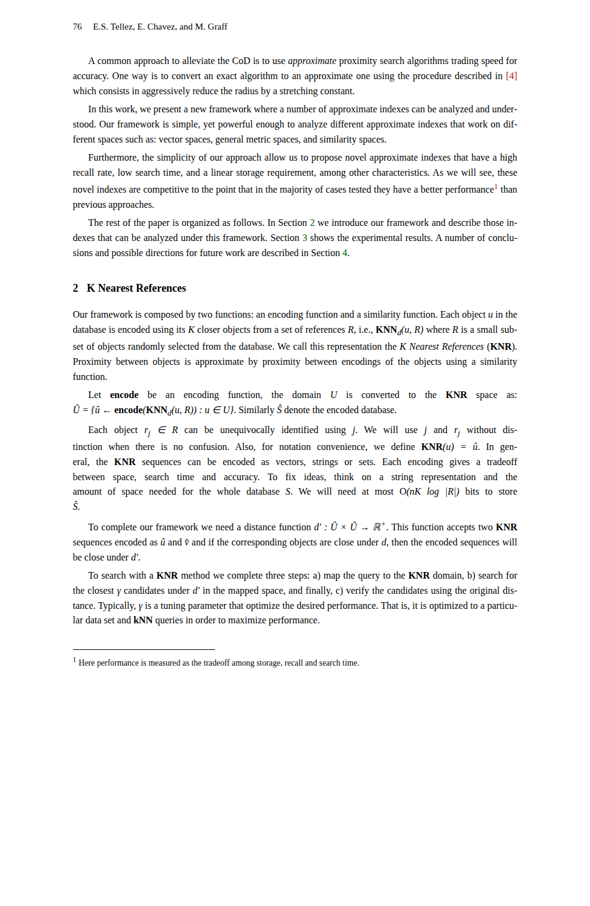76 E.S. Tellez, E. Chavez, and M. Graff
A common approach to alleviate the CoD is to use approximate proximity search algorithms trading speed for accuracy. One way is to convert an exact algorithm to an approximate one using the procedure described in [4] which consists in aggressively reduce the radius by a stretching constant.
In this work, we present a new framework where a number of approximate indexes can be analyzed and understood. Our framework is simple, yet powerful enough to analyze different approximate indexes that work on different spaces such as: vector spaces, general metric spaces, and similarity spaces.
Furthermore, the simplicity of our approach allow us to propose novel approximate indexes that have a high recall rate, low search time, and a linear storage requirement, among other characteristics. As we will see, these novel indexes are competitive to the point that in the majority of cases tested they have a better performance1 than previous approaches.
The rest of the paper is organized as follows. In Section 2 we introduce our framework and describe those indexes that can be analyzed under this framework. Section 3 shows the experimental results. A number of conclusions and possible directions for future work are described in Section 4.
2 K Nearest References
Our framework is composed by two functions: an encoding function and a similarity function. Each object u in the database is encoded using its K closer objects from a set of references R, i.e., KNN d(u, R) where R is a small subset of objects randomly selected from the database. We call this representation the K Nearest References (KNR). Proximity between objects is approximate by proximity between encodings of the objects using a similarity function.
Let encode be an encoding function, the domain U is converted to the KNR space as: Û = {û ← encode(KNN d(u, R)) : u ∈ U}. Similarly Ŝ denote the encoded database.
Each object rj ∈ R can be unequivocally identified using j. We will use j and rj without distinction when there is no confusion. Also, for notation convenience, we define KNR(u) = û. In general, the KNR sequences can be encoded as vectors, strings or sets. Each encoding gives a tradeoff between space, search time and accuracy. To fix ideas, think on a string representation and the amount of space needed for the whole database S. We will need at most O(nK log |R|) bits to store Ŝ.
To complete our framework we need a distance function d′ : Û × Û → ℝ+. This function accepts two KNR sequences encoded as û and v̂ and if the corresponding objects are close under d, then the encoded sequences will be close under d′.
To search with a KNR method we complete three steps: a) map the query to the KNR domain, b) search for the closest γ candidates under d′ in the mapped space, and finally, c) verify the candidates using the original distance. Typically, γ is a tuning parameter that optimize the desired performance. That is, it is optimized to a particular data set and kNN queries in order to maximize performance.
1Here performance is measured as the tradeoff among storage, recall and search time.